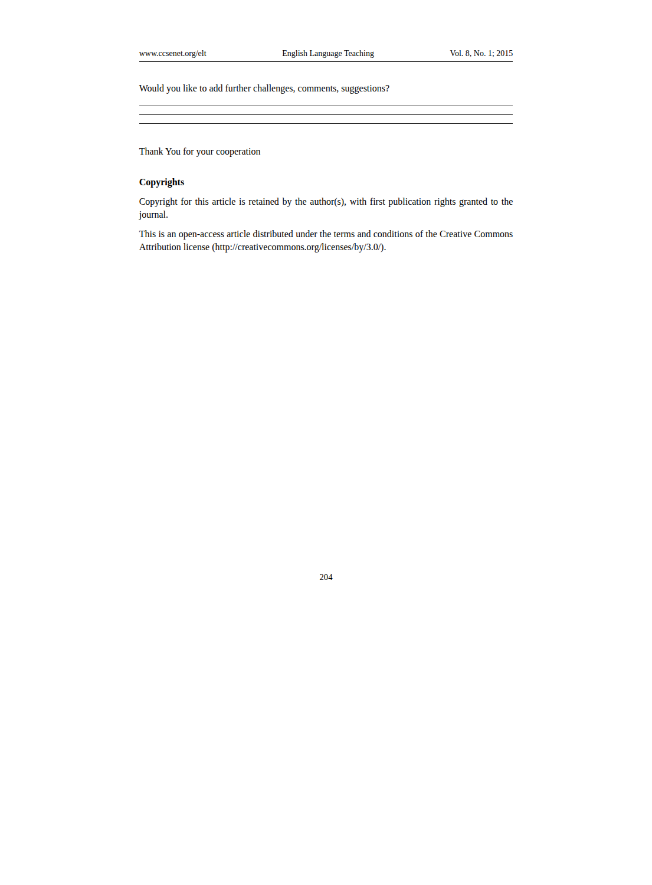www.ccsenet.org/elt English Language Teaching Vol. 8, No. 1; 2015
Would you like to add further challenges, comments, suggestions?
Thank You for your cooperation
Copyrights
Copyright for this article is retained by the author(s), with first publication rights granted to the journal.
This is an open-access article distributed under the terms and conditions of the Creative Commons Attribution license (http://creativecommons.org/licenses/by/3.0/).
204